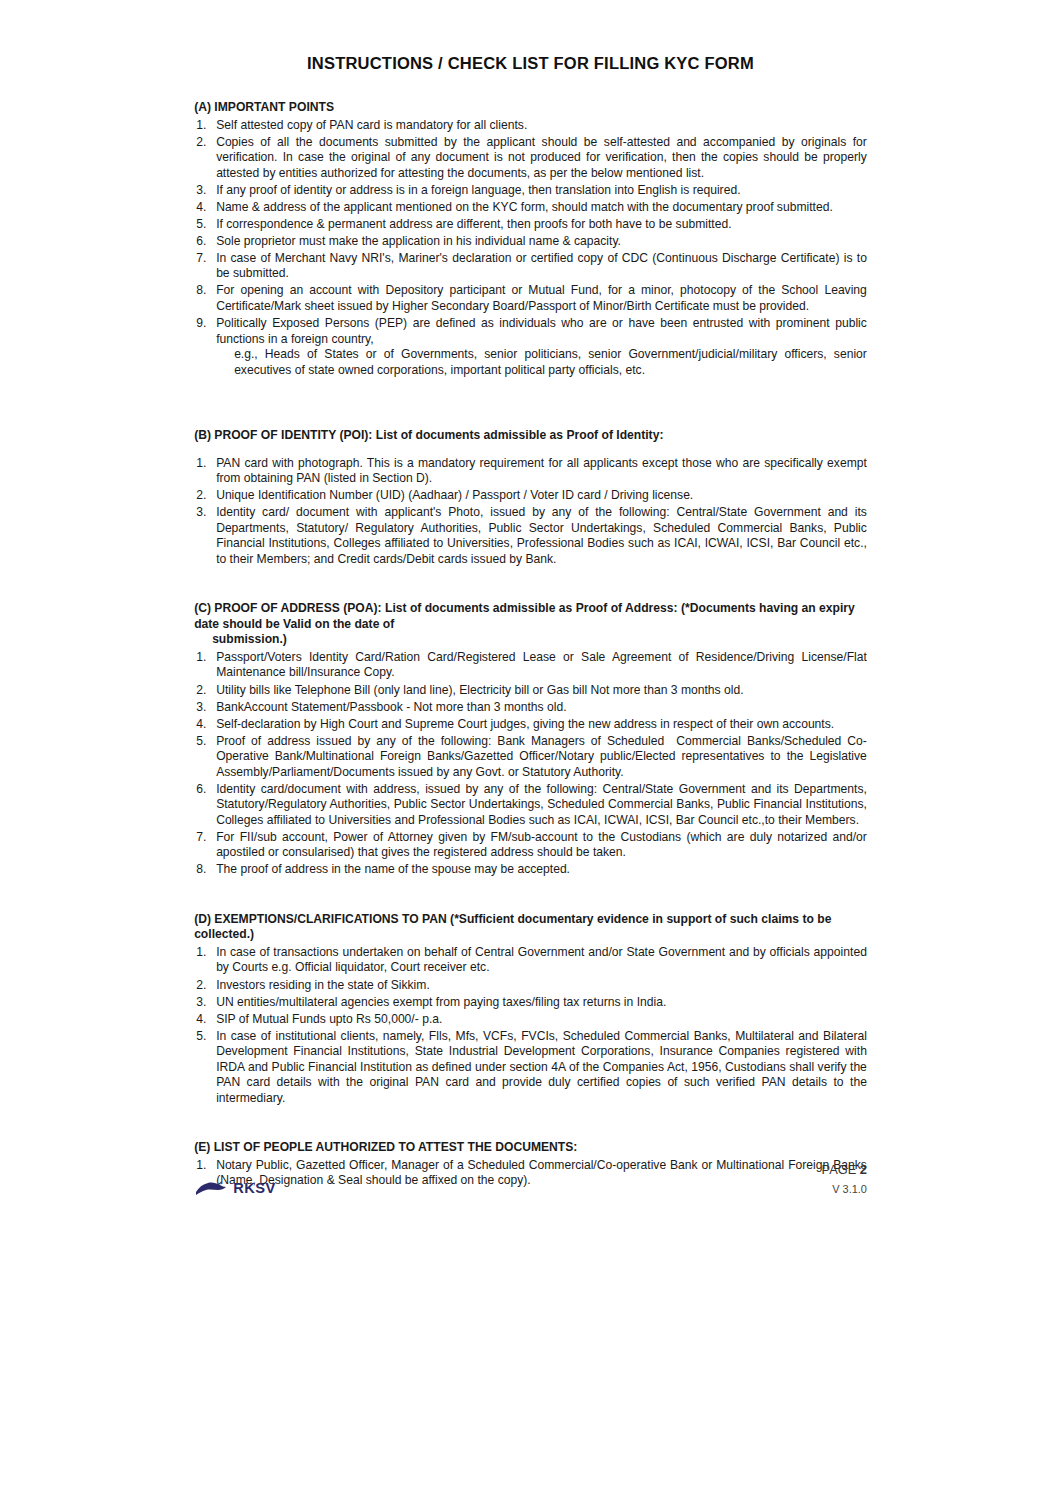INSTRUCTIONS / CHECK LIST FOR FILLING KYC FORM
(A) IMPORTANT POINTS
Self attested copy of PAN card is mandatory for all clients.
Copies of all the documents submitted by the applicant should be self-attested and accompanied by originals for verification. In case the original of any document is not produced for verification, then the copies should be properly attested by entities authorized for attesting the documents, as per the below mentioned list.
If any proof of identity or address is in a foreign language, then translation into English is required.
Name & address of the applicant mentioned on the KYC form, should match with the documentary proof submitted.
If correspondence & permanent address are different, then proofs for both have to be submitted.
Sole proprietor must make the application in his individual name & capacity.
In case of Merchant Navy NRI's, Mariner's declaration or certified copy of CDC (Continuous Discharge Certificate) is to be submitted.
For opening an account with Depository participant or Mutual Fund, for a minor, photocopy of the School Leaving Certificate/Mark sheet issued by Higher Secondary Board/Passport of Minor/Birth Certificate must be provided.
Politically Exposed Persons (PEP) are defined as individuals who are or have been entrusted with prominent public functions in a foreign country, e.g., Heads of States or of Governments, senior politicians, senior Government/judicial/military officers, senior executives of state owned corporations, important political party officials, etc.
(B) PROOF OF IDENTITY (POI): List of documents admissible as Proof of Identity:
PAN card with photograph. This is a mandatory requirement for all applicants except those who are specifically exempt from obtaining PAN (listed in Section D).
Unique Identification Number (UID) (Aadhaar) / Passport / Voter ID card / Driving license.
Identity card/ document with applicant's Photo, issued by any of the following: Central/State Government and its Departments, Statutory/ Regulatory Authorities, Public Sector Undertakings, Scheduled Commercial Banks, Public Financial Institutions, Colleges affiliated to Universities, Professional Bodies such as ICAI, ICWAI, ICSI, Bar Council etc., to their Members; and Credit cards/Debit cards issued by Bank.
(C) PROOF OF ADDRESS (POA): List of documents admissible as Proof of Address: (*Documents having an expiry date should be Valid on the date of submission.)
Passport/Voters Identity Card/Ration Card/Registered Lease or Sale Agreement of Residence/Driving License/Flat Maintenance bill/Insurance Copy.
Utility bills like Telephone Bill (only land line), Electricity bill or Gas bill Not more than 3 months old.
BankAccount Statement/Passbook - Not more than 3 months old.
Self-declaration by High Court and Supreme Court judges, giving the new address in respect of their own accounts.
Proof of address issued by any of the following: Bank Managers of Scheduled Commercial Banks/Scheduled Co-Operative Bank/Multinational Foreign Banks/Gazetted Officer/Notary public/Elected representatives to the Legislative Assembly/Parliament/Documents issued by any Govt. or Statutory Authority.
Identity card/document with address, issued by any of the following: Central/State Government and its Departments, Statutory/Regulatory Authorities, Public Sector Undertakings, Scheduled Commercial Banks, Public Financial Institutions, Colleges affiliated to Universities and Professional Bodies such as ICAI, ICWAI, ICSI, Bar Council etc.,to their Members.
For FII/sub account, Power of Attorney given by FM/sub-account to the Custodians (which are duly notarized and/or apostiled or consularised) that gives the registered address should be taken.
The proof of address in the name of the spouse may be accepted.
(D) EXEMPTIONS/CLARIFICATIONS TO PAN (*Sufficient documentary evidence in support of such claims to be collected.)
In case of transactions undertaken on behalf of Central Government and/or State Government and by officials appointed by Courts e.g. Official liquidator, Court receiver etc.
Investors residing in the state of Sikkim.
UN entities/multilateral agencies exempt from paying taxes/filing tax returns in India.
SIP of Mutual Funds upto Rs 50,000/- p.a.
In case of institutional clients, namely, Flls, Mfs, VCFs, FVCIs, Scheduled Commercial Banks, Multilateral and Bilateral Development Financial Institutions, State Industrial Development Corporations, Insurance Companies registered with IRDA and Public Financial Institution as defined under section 4A of the Companies Act, 1956, Custodians shall verify the PAN card details with the original PAN card and provide duly certified copies of such verified PAN details to the intermediary.
(E) LIST OF PEOPLE AUTHORIZED TO ATTEST THE DOCUMENTS:
Notary Public, Gazetted Officer, Manager of a Scheduled Commercial/Co-operative Bank or Multinational Foreign Banks (Name, Designation & Seal should be affixed on the copy).
RKSV
PAGE 2
V 3.1.0